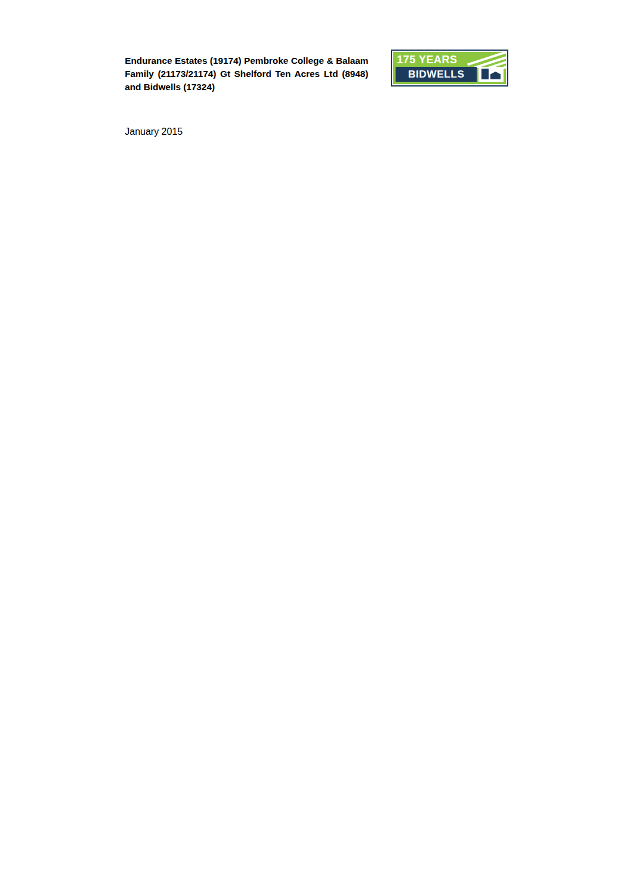Endurance Estates (19174) Pembroke College & Balaam Family (21173/21174) Gt Shelford Ten Acres Ltd (8948) and Bidwells (17324)
175 YEARS
BIDWELLS
January 2015